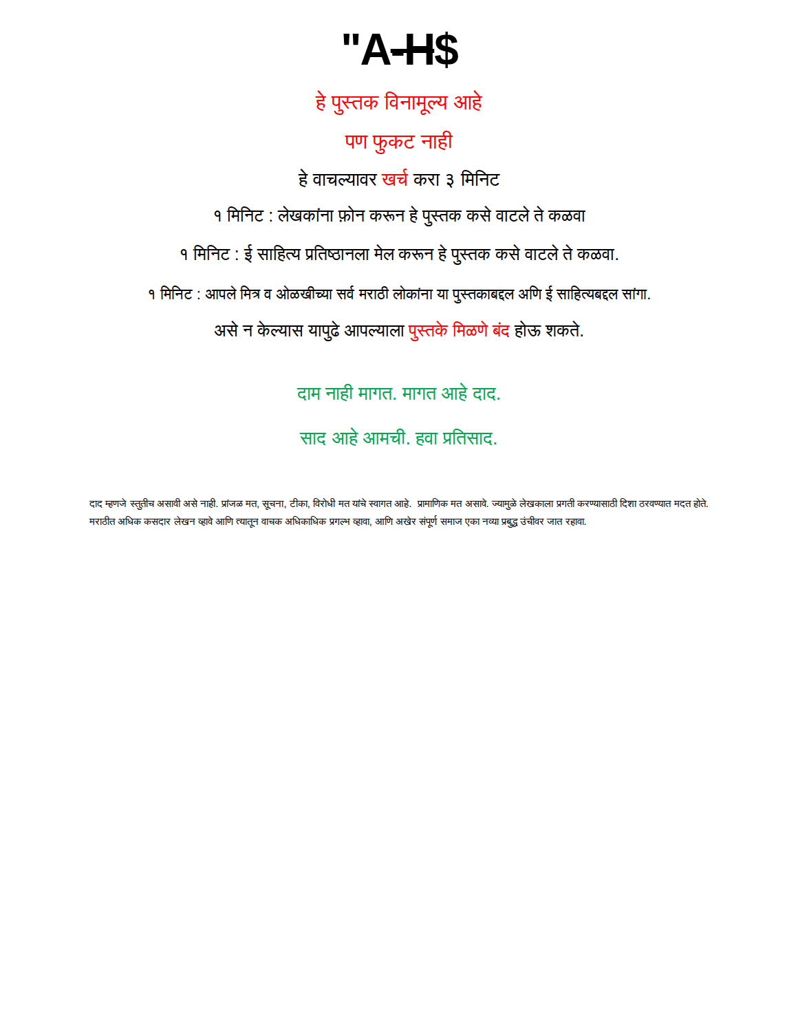"A-H$
हे पुस्तक विनामूल्य आहे
पण फुकट नाही
हे वाचल्यावर खर्च करा ३ मिनिट
१ मिनिट : लेखकांना फ़ोन करून हे पुस्तक कसे वाटले ते कळवा
१ मिनिट : ई साहित्य प्रतिष्ठानला मेल करून हे पुस्तक कसे वाटले ते कळवा.
१ मिनिट : आपले मित्र व ओळखीच्या सर्व मराठी लोकांना या पुस्तकाबद्दल अणि ई साहित्यबद्दल सांगा.
असे न केल्यास यापुढे आपल्याला पुस्तके मिळणे बंद होऊ शकते.
दाम नाही मागत. मागत आहे दाद.
साद आहे आमची. हवा प्रतिसाद.
दाद म्हणजे स्तुतीच असावी असे नाही. प्रांजळ मत, सूचना, टीका, विरोधी मत यांचे स्वागत आहे. प्रामाणिक मत असावे. ज्यामुळे लेखकाला प्रगती करण्यासाठी दिशा ठरवण्यात मदत होते. मराठीत अधिक कसदार लेखन व्हावे आणि त्यातून वाचक अधिकाधिक प्रगल्भ व्हावा, आणि अखेर संपूर्ण समाज एका नव्या प्रबुद्ध उंचीवर जात रहावा.